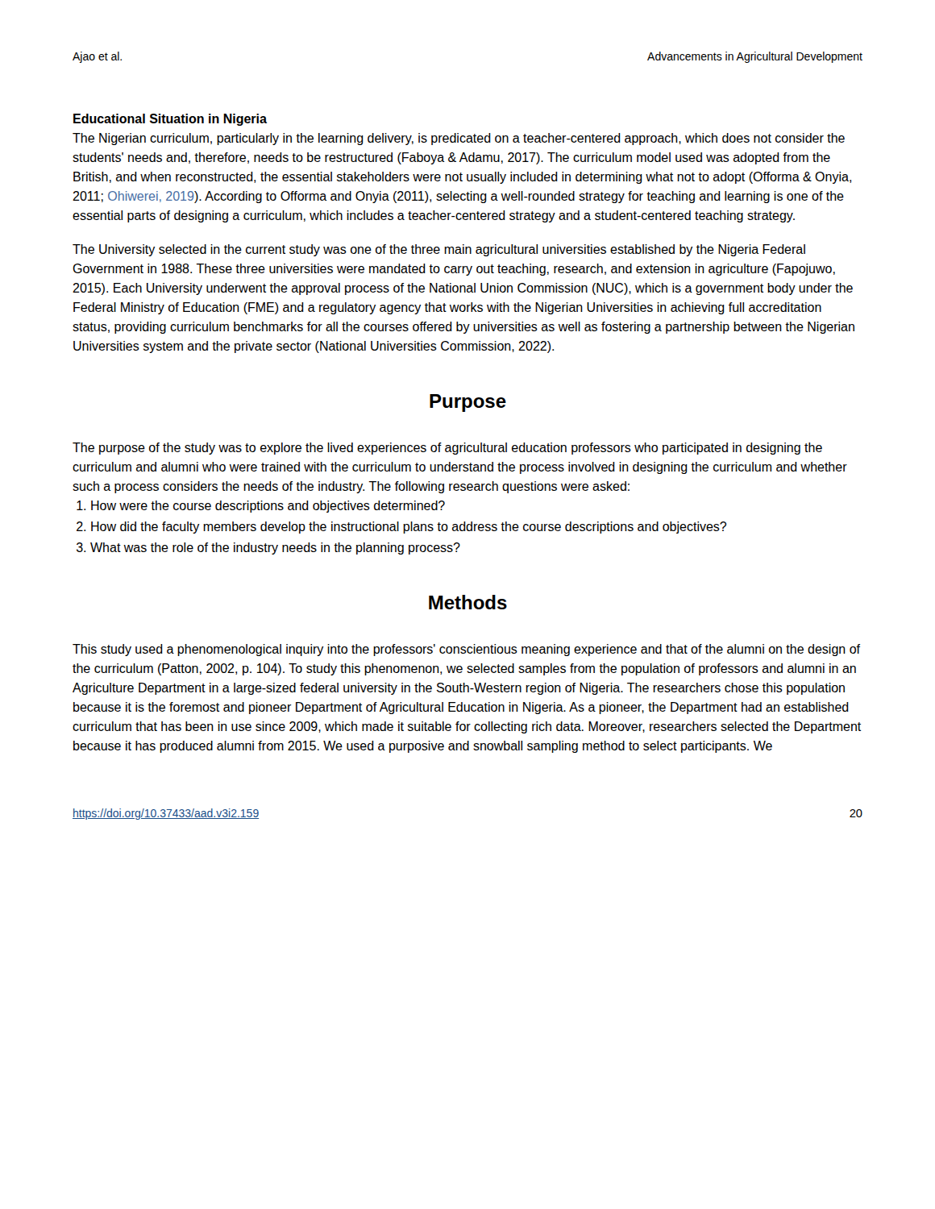Ajao et al.
Advancements in Agricultural Development
Educational Situation in Nigeria
The Nigerian curriculum, particularly in the learning delivery, is predicated on a teacher-centered approach, which does not consider the students' needs and, therefore, needs to be restructured (Faboya & Adamu, 2017). The curriculum model used was adopted from the British, and when reconstructed, the essential stakeholders were not usually included in determining what not to adopt (Offorma & Onyia, 2011; Ohiwerei, 2019). According to Offorma and Onyia (2011), selecting a well-rounded strategy for teaching and learning is one of the essential parts of designing a curriculum, which includes a teacher-centered strategy and a student-centered teaching strategy.
The University selected in the current study was one of the three main agricultural universities established by the Nigeria Federal Government in 1988. These three universities were mandated to carry out teaching, research, and extension in agriculture (Fapojuwo, 2015). Each University underwent the approval process of the National Union Commission (NUC), which is a government body under the Federal Ministry of Education (FME) and a regulatory agency that works with the Nigerian Universities in achieving full accreditation status, providing curriculum benchmarks for all the courses offered by universities as well as fostering a partnership between the Nigerian Universities system and the private sector (National Universities Commission, 2022).
Purpose
The purpose of the study was to explore the lived experiences of agricultural education professors who participated in designing the curriculum and alumni who were trained with the curriculum to understand the process involved in designing the curriculum and whether such a process considers the needs of the industry. The following research questions were asked:
How were the course descriptions and objectives determined?
How did the faculty members develop the instructional plans to address the course descriptions and objectives?
What was the role of the industry needs in the planning process?
Methods
This study used a phenomenological inquiry into the professors' conscientious meaning experience and that of the alumni on the design of the curriculum (Patton, 2002, p. 104). To study this phenomenon, we selected samples from the population of professors and alumni in an Agriculture Department in a large-sized federal university in the South-Western region of Nigeria. The researchers chose this population because it is the foremost and pioneer Department of Agricultural Education in Nigeria. As a pioneer, the Department had an established curriculum that has been in use since 2009, which made it suitable for collecting rich data. Moreover, researchers selected the Department because it has produced alumni from 2015. We used a purposive and snowball sampling method to select participants. We
https://doi.org/10.37433/aad.v3i2.159
20